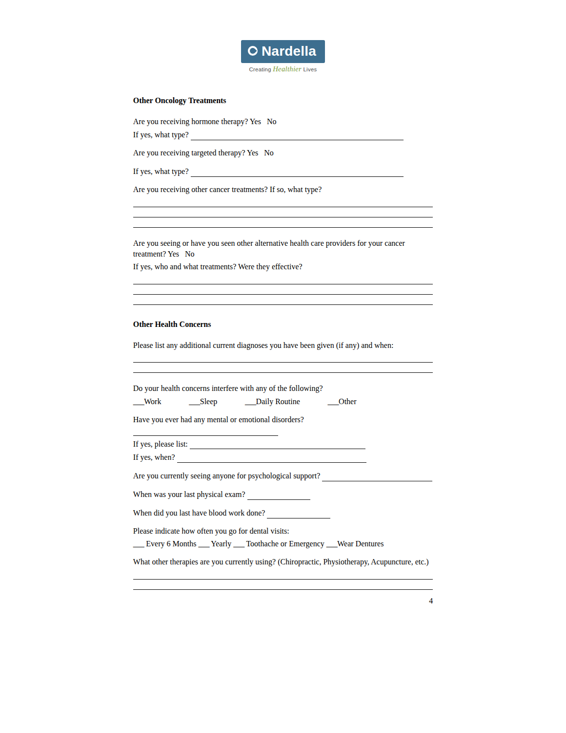Nardella
Creating Healthier Lives
Other Oncology Treatments
Are you receiving hormone therapy? Yes No
If yes, what type?
Are you receiving targeted therapy? Yes No
If yes, what type?
Are you receiving other cancer treatments? If so, what type?
Are you seeing or have you seen other alternative health care providers for your cancer treatment? Yes No
If yes, who and what treatments? Were they effective?
Other Health Concerns
Please list any additional current diagnoses you have been given (if any) and when:
Do your health concerns interfere with any of the following?
___Work ___Sleep ___Daily Routine ___Other
Have you ever had any mental or emotional disorders?
If yes, please list:
If yes, when?
Are you currently seeing anyone for psychological support?
When was your last physical exam?
When did you last have blood work done?
Please indicate how often you go for dental visits:
___ Every 6 Months ___ Yearly ___ Toothache or Emergency ___Wear Dentures
What other therapies are you currently using? (Chiropractic, Physiotherapy, Acupuncture, etc.)
4